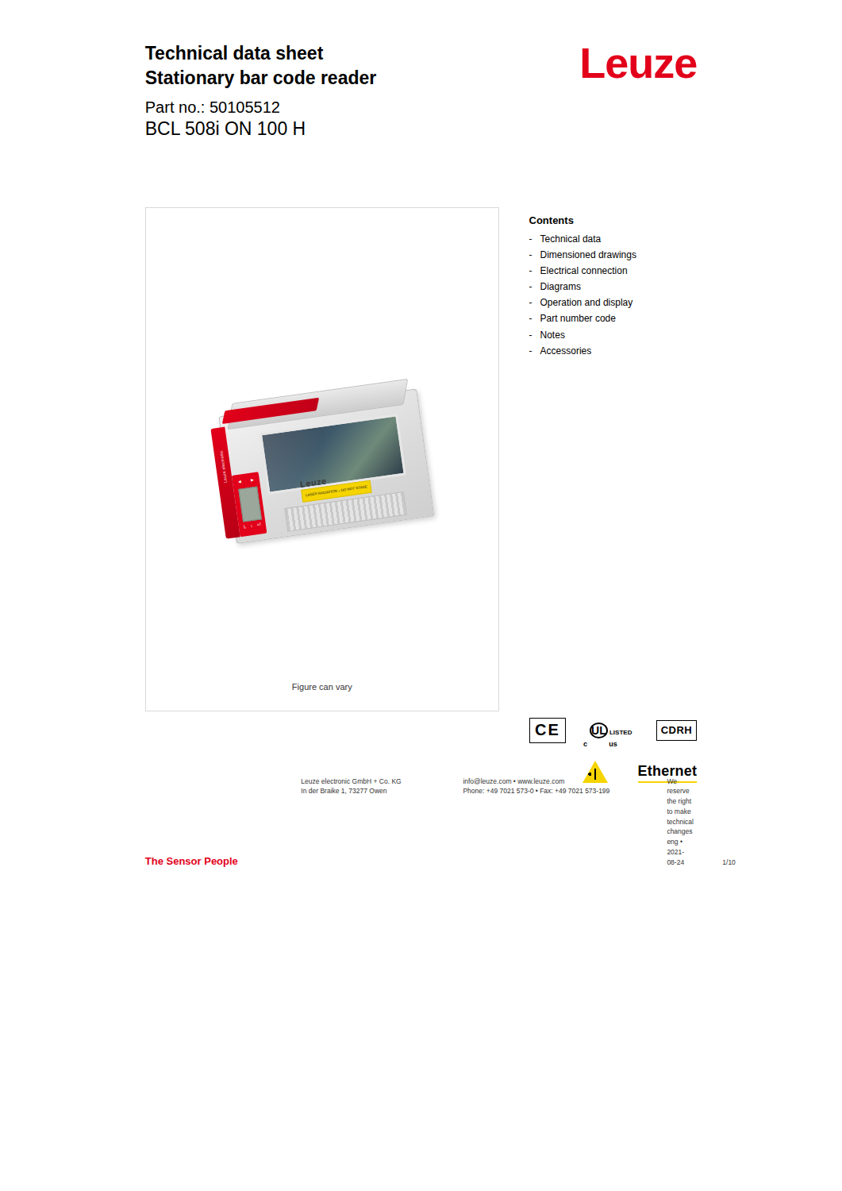Technical data sheet
Stationary bar code reader
Part no.: 50105512
BCL 508i ON 100 H
Leuze
Leuze
LASER RADIATION – DO NOT STARE INTO BEAM
◄►
L↕⏎
Leuze electronic
Figure can vary
Contents
Technical data
Dimensioned drawings
Electrical connection
Diagrams
Operation and display
Part number code
Notes
Accessories
CE c ULus LISTED CDRH
Ethernet
The Sensor People
Leuze electronic GmbH + Co. KG
In der Braike 1, 73277 Owen
info@leuze.com • www.leuze.com
Phone: +49 7021 573-0 • Fax: +49 7021 573-199
We reserve the right to make technical changes
eng • 2021-08-24
1/10